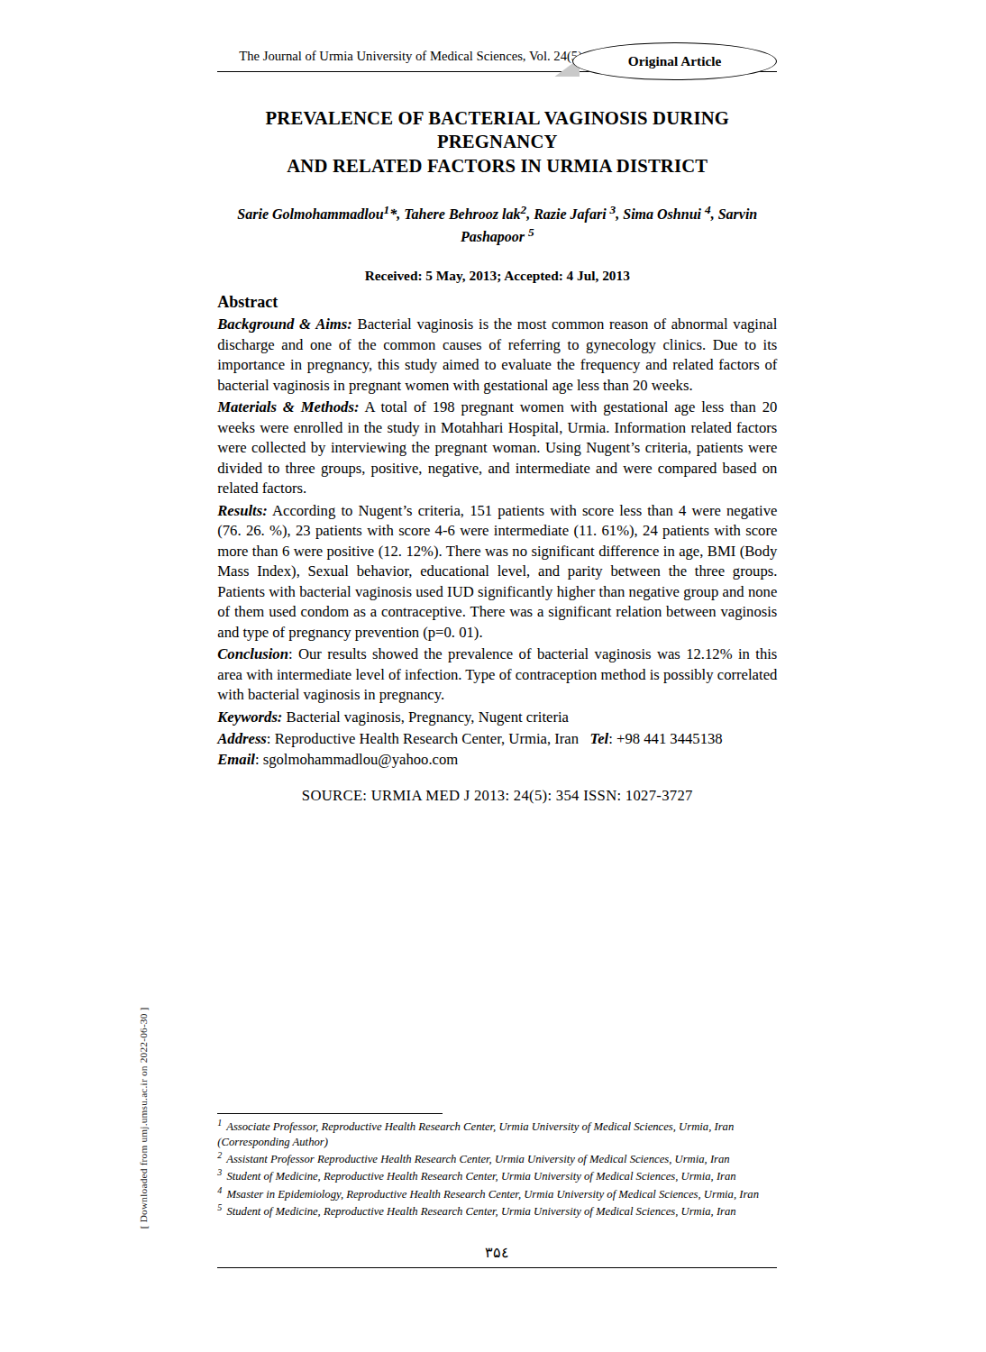[ Downloaded from umj.umsu.ac.ir on 2022-06-30 ]
The Journal of Urmia University of Medical Sciences, Vol. 24(5), July 2013
Original Article
PREVALENCE OF BACTERIAL VAGINOSIS DURING PREGNANCY
AND RELATED FACTORS IN URMIA DISTRICT
Sarie Golmohammadlou1*, Tahere Behrooz lak2, Razie Jafari 3, Sima Oshnui 4, Sarvin Pashapoor 5
Received: 5 May, 2013; Accepted: 4 Jul, 2013
Abstract
Background & Aims: Bacterial vaginosis is the most common reason of abnormal vaginal discharge and one of the common causes of referring to gynecology clinics. Due to its importance in pregnancy, this study aimed to evaluate the frequency and related factors of bacterial vaginosis in pregnant women with gestational age less than 20 weeks.
Materials & Methods: A total of 198 pregnant women with gestational age less than 20 weeks were enrolled in the study in Motahhari Hospital, Urmia. Information related factors were collected by interviewing the pregnant woman. Using Nugent’s criteria, patients were divided to three groups, positive, negative, and intermediate and were compared based on related factors.
Results: According to Nugent’s criteria, 151 patients with score less than 4 were negative (76. 26. %), 23 patients with score 4-6 were intermediate (11. 61%), 24 patients with score more than 6 were positive (12. 12%). There was no significant difference in age, BMI (Body Mass Index), Sexual behavior, educational level, and parity between the three groups. Patients with bacterial vaginosis used IUD significantly higher than negative group and none of them used condom as a contraceptive. There was a significant relation between vaginosis and type of pregnancy prevention (p=0. 01).
Conclusion: Our results showed the prevalence of bacterial vaginosis was 12.12% in this area with intermediate level of infection. Type of contraception method is possibly correlated with bacterial vaginosis in pregnancy.
Keywords: Bacterial vaginosis, Pregnancy, Nugent criteria
Address: Reproductive Health Research Center, Urmia, Iran Tel: +98 441 3445138
Email: sgolmohammadlou@yahoo.com
SOURCE: URMIA MED J 2013: 24(5): 354 ISSN: 1027-3727
1 Associate Professor, Reproductive Health Research Center, Urmia University of Medical Sciences, Urmia, Iran (Corresponding Author)
2 Assistant Professor Reproductive Health Research Center, Urmia University of Medical Sciences, Urmia, Iran
3 Student of Medicine, Reproductive Health Research Center, Urmia University of Medical Sciences, Urmia, Iran
4 Msaster in Epidemiology, Reproductive Health Research Center, Urmia University of Medical Sciences, Urmia, Iran
5 Student of Medicine, Reproductive Health Research Center, Urmia University of Medical Sciences, Urmia, Iran
۳۵٤